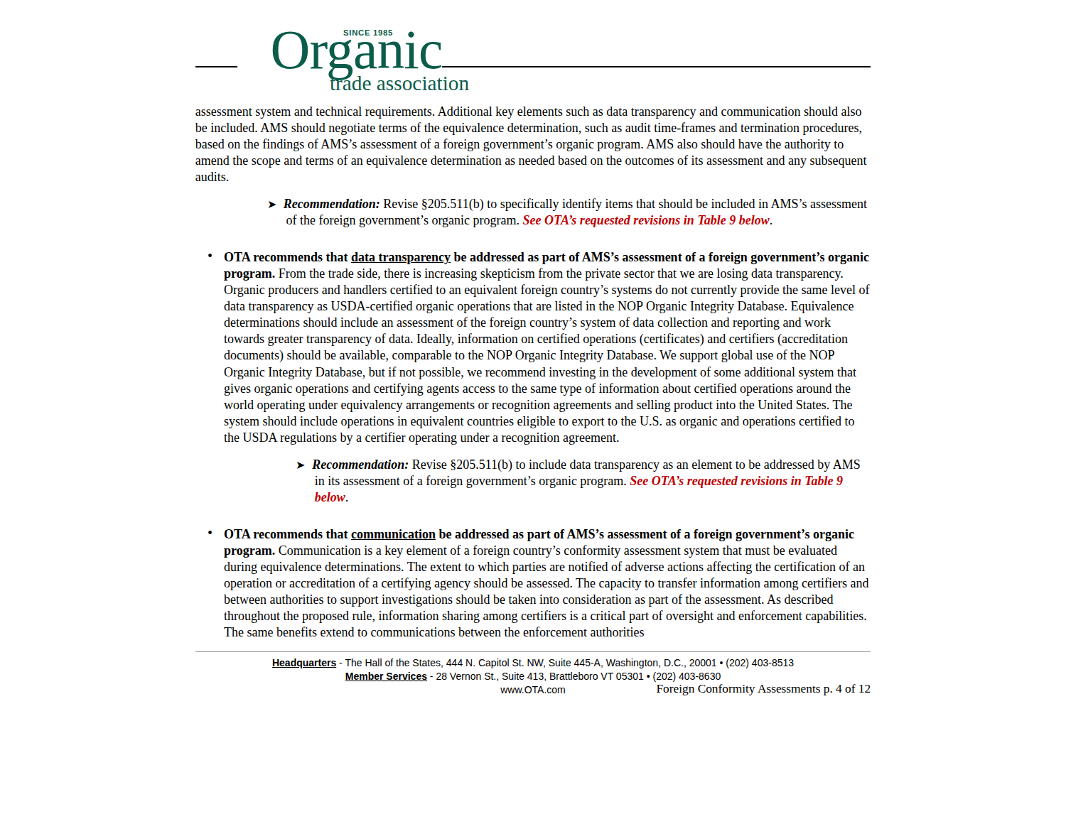Organic
SINCE 1985
trade association
assessment system and technical requirements. Additional key elements such as data transparency and communication should also be included. AMS should negotiate terms of the equivalence determination, such as audit time-frames and termination procedures, based on the findings of AMS’s assessment of a foreign government’s organic program. AMS also should have the authority to amend the scope and terms of an equivalence determination as needed based on the outcomes of its assessment and any subsequent audits.
➤ Recommendation: Revise §205.511(b) to specifically identify items that should be included in AMS’s assessment of the foreign government’s organic program. See OTA’s requested revisions in Table 9 below.
OTA recommends that data transparency be addressed as part of AMS’s assessment of a foreign government’s organic program. From the trade side, there is increasing skepticism from the private sector that we are losing data transparency. Organic producers and handlers certified to an equivalent foreign country’s systems do not currently provide the same level of data transparency as USDA-certified organic operations that are listed in the NOP Organic Integrity Database. Equivalence determinations should include an assessment of the foreign country’s system of data collection and reporting and work towards greater transparency of data. Ideally, information on certified operations (certificates) and certifiers (accreditation documents) should be available, comparable to the NOP Organic Integrity Database. We support global use of the NOP Organic Integrity Database, but if not possible, we recommend investing in the development of some additional system that gives organic operations and certifying agents access to the same type of information about certified operations around the world operating under equivalency arrangements or recognition agreements and selling product into the United States. The system should include operations in equivalent countries eligible to export to the U.S. as organic and operations certified to the USDA regulations by a certifier operating under a recognition agreement.
➤ Recommendation: Revise §205.511(b) to include data transparency as an element to be addressed by AMS in its assessment of a foreign government’s organic program. See OTA’s requested revisions in Table 9 below.
OTA recommends that communication be addressed as part of AMS’s assessment of a foreign government’s organic program. Communication is a key element of a foreign country’s conformity assessment system that must be evaluated during equivalence determinations. The extent to which parties are notified of adverse actions affecting the certification of an operation or accreditation of a certifying agency should be assessed. The capacity to transfer information among certifiers and between authorities to support investigations should be taken into consideration as part of the assessment. As described throughout the proposed rule, information sharing among certifiers is a critical part of oversight and enforcement capabilities. The same benefits extend to communications between the enforcement authorities
Headquarters - The Hall of the States, 444 N. Capitol St. NW, Suite 445-A, Washington, D.C., 20001 • (202) 403-8513
Member Services - 28 Vernon St., Suite 413, Brattleboro VT 05301 • (202) 403-8630
www.OTA.com
Foreign Conformity Assessments p. 4 of 12